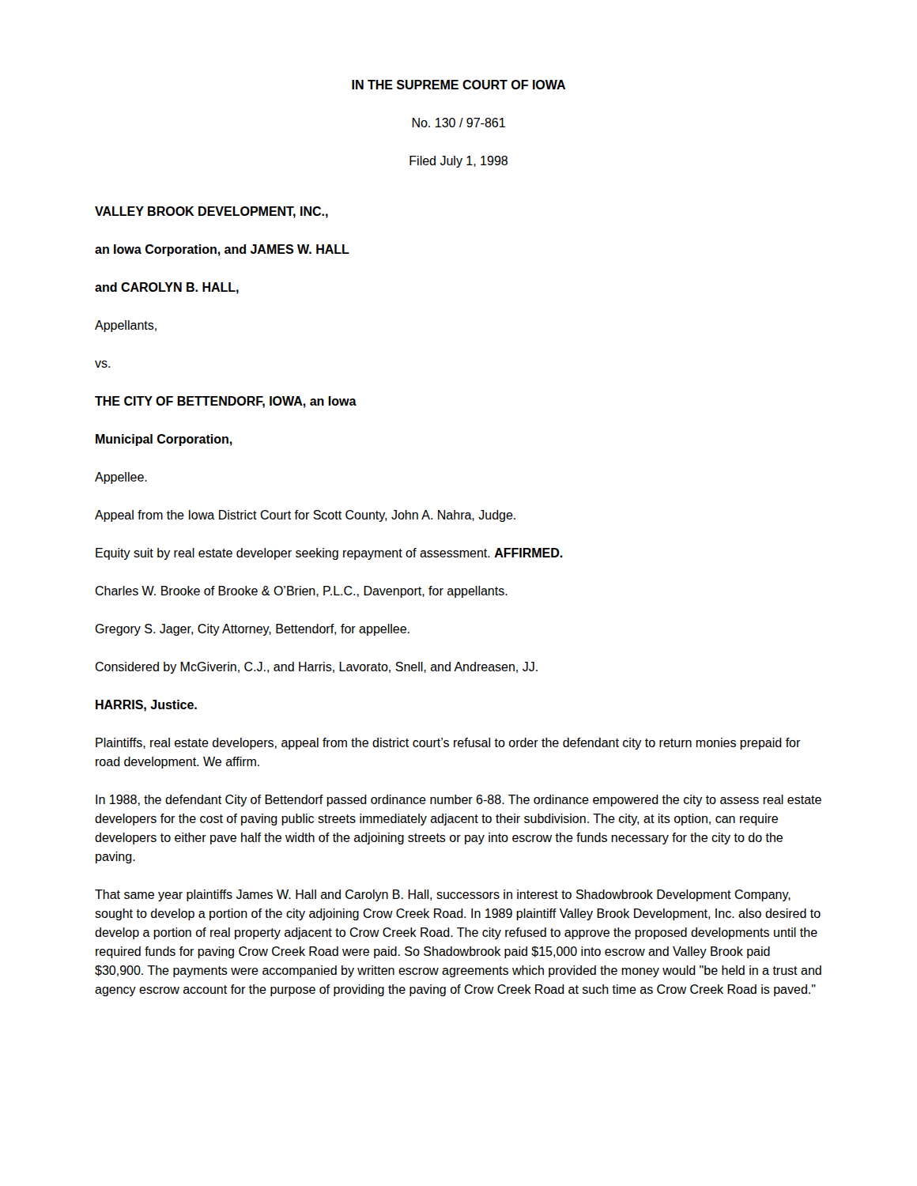IN THE SUPREME COURT OF IOWA
No. 130 / 97-861
Filed July 1, 1998
VALLEY BROOK DEVELOPMENT, INC.,
an Iowa Corporation, and JAMES W. HALL
and CAROLYN B. HALL,
Appellants,
vs.
THE CITY OF BETTENDORF, IOWA, an Iowa
Municipal Corporation,
Appellee.
Appeal from the Iowa District Court for Scott County, John A. Nahra, Judge.
Equity suit by real estate developer seeking repayment of assessment. AFFIRMED.
Charles W. Brooke of Brooke & O’Brien, P.L.C., Davenport, for appellants.
Gregory S. Jager, City Attorney, Bettendorf, for appellee.
Considered by McGiverin, C.J., and Harris, Lavorato, Snell, and Andreasen, JJ.
HARRIS, Justice.
Plaintiffs, real estate developers, appeal from the district court’s refusal to order the defendant city to return monies prepaid for road development. We affirm.
In 1988, the defendant City of Bettendorf passed ordinance number 6-88. The ordinance empowered the city to assess real estate developers for the cost of paving public streets immediately adjacent to their subdivision. The city, at its option, can require developers to either pave half the width of the adjoining streets or pay into escrow the funds necessary for the city to do the paving.
That same year plaintiffs James W. Hall and Carolyn B. Hall, successors in interest to Shadowbrook Development Company, sought to develop a portion of the city adjoining Crow Creek Road. In 1989 plaintiff Valley Brook Development, Inc. also desired to develop a portion of real property adjacent to Crow Creek Road. The city refused to approve the proposed developments until the required funds for paving Crow Creek Road were paid. So Shadowbrook paid $15,000 into escrow and Valley Brook paid $30,900. The payments were accompanied by written escrow agreements which provided the money would "be held in a trust and agency escrow account for the purpose of providing the paving of Crow Creek Road at such time as Crow Creek Road is paved."